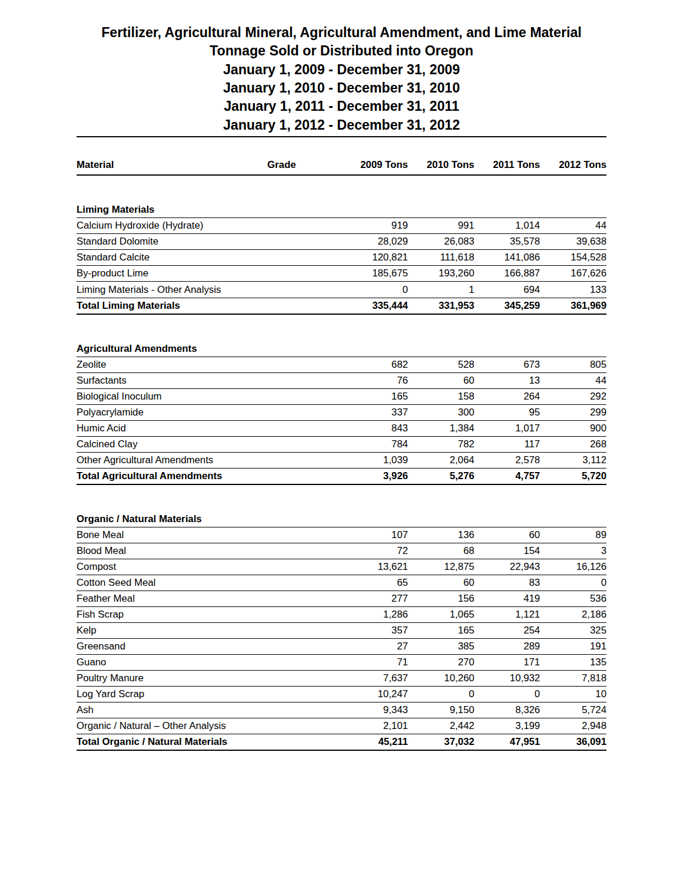Fertilizer, Agricultural Mineral, Agricultural Amendment, and Lime Material Tonnage Sold or Distributed into Oregon January 1, 2009 - December 31, 2009 January 1, 2010 - December 31, 2010 January 1, 2011 - December 31, 2011 January 1, 2012 - December 31, 2012
| Material | Grade | 2009 Tons | 2010 Tons | 2011 Tons | 2012 Tons |
| --- | --- | --- | --- | --- | --- |
| Liming Materials |
| Calcium Hydroxide (Hydrate) | | 919 | 991 | 1,014 | 44 |
| Standard Dolomite | | 28,029 | 26,083 | 35,578 | 39,638 |
| Standard Calcite | | 120,821 | 111,618 | 141,086 | 154,528 |
| By-product Lime | | 185,675 | 193,260 | 166,887 | 167,626 |
| Liming Materials - Other Analysis | | 0 | 1 | 694 | 133 |
| Total Liming Materials | | 335,444 | 331,953 | 345,259 | 361,969 |
| Agricultural Amendments |
| Zeolite | | 682 | 528 | 673 | 805 |
| Surfactants | | 76 | 60 | 13 | 44 |
| Biological Inoculum | | 165 | 158 | 264 | 292 |
| Polyacrylamide | | 337 | 300 | 95 | 299 |
| Humic Acid | | 843 | 1,384 | 1,017 | 900 |
| Calcined Clay | | 784 | 782 | 117 | 268 |
| Other Agricultural Amendments | | 1,039 | 2,064 | 2,578 | 3,112 |
| Total Agricultural Amendments | | 3,926 | 5,276 | 4,757 | 5,720 |
| Organic / Natural Materials |
| Bone Meal | | 107 | 136 | 60 | 89 |
| Blood Meal | | 72 | 68 | 154 | 3 |
| Compost | | 13,621 | 12,875 | 22,943 | 16,126 |
| Cotton Seed Meal | | 65 | 60 | 83 | 0 |
| Feather Meal | | 277 | 156 | 419 | 536 |
| Fish Scrap | | 1,286 | 1,065 | 1,121 | 2,186 |
| Kelp | | 357 | 165 | 254 | 325 |
| Greensand | | 27 | 385 | 289 | 191 |
| Guano | | 71 | 270 | 171 | 135 |
| Poultry Manure | | 7,637 | 10,260 | 10,932 | 7,818 |
| Log Yard Scrap | | 10,247 | 0 | 0 | 10 |
| Ash | | 9,343 | 9,150 | 8,326 | 5,724 |
| Organic / Natural – Other Analysis | | 2,101 | 2,442 | 3,199 | 2,948 |
| Total Organic / Natural Materials | | 45,211 | 37,032 | 47,951 | 36,091 |